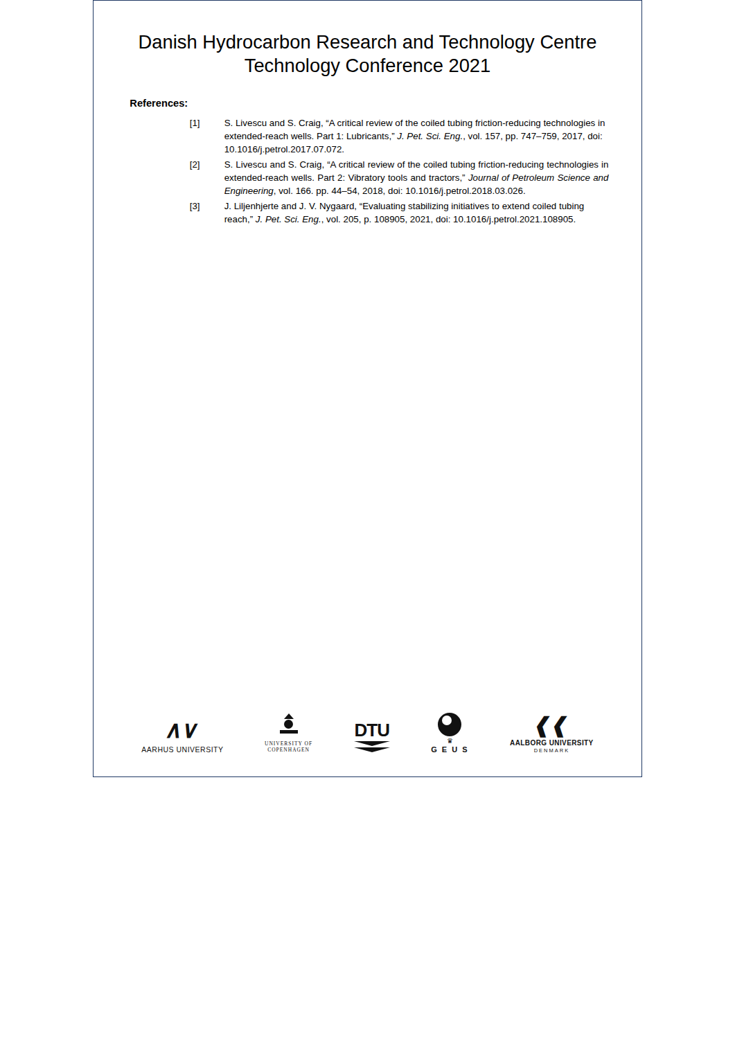Danish Hydrocarbon Research and Technology Centre
Technology Conference 2021
References:
[1] S. Livescu and S. Craig, “A critical review of the coiled tubing friction-reducing technologies in extended-reach wells. Part 1: Lubricants,” J. Pet. Sci. Eng., vol. 157, pp. 747–759, 2017, doi: 10.1016/j.petrol.2017.07.072.
[2] S. Livescu and S. Craig, “A critical review of the coiled tubing friction-reducing technologies in extended-reach wells. Part 2: Vibratory tools and tractors,” Journal of Petroleum Science and Engineering, vol. 166. pp. 44–54, 2018, doi: 10.1016/j.petrol.2018.03.026.
[3] J. Liljenhjerte and J. V. Nygaard, “Evaluating stabilizing initiatives to extend coiled tubing reach,” J. Pet. Sci. Eng., vol. 205, p. 108905, 2021, doi: 10.1016/j.petrol.2021.108905.
∧∨
AARHUS UNIVERSITY
UNIVERSITY OF
COPENHAGEN
DTU
♛
G E U S
❰❰
AALBORG UNIVERSITY
DENMARK